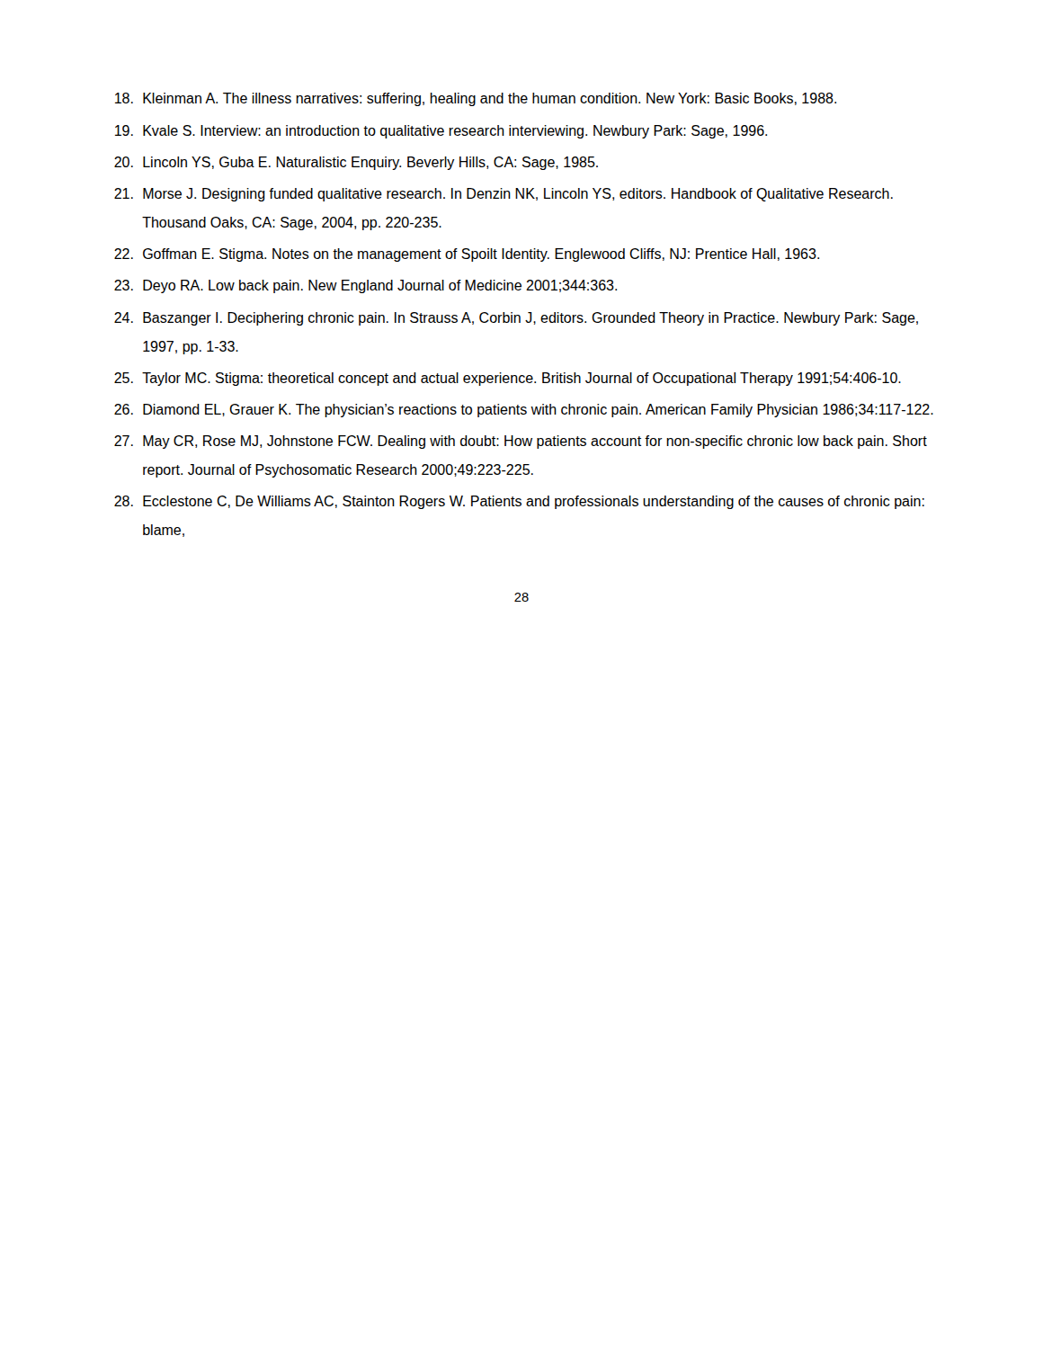Kleinman A. The illness narratives: suffering, healing and the human condition. New York: Basic Books, 1988.
Kvale S. Interview: an introduction to qualitative research interviewing. Newbury Park: Sage, 1996.
Lincoln YS, Guba E. Naturalistic Enquiry. Beverly Hills, CA: Sage, 1985.
Morse J. Designing funded qualitative research. In Denzin NK, Lincoln YS, editors. Handbook of Qualitative Research. Thousand Oaks, CA: Sage, 2004, pp. 220-235.
Goffman E. Stigma. Notes on the management of Spoilt Identity. Englewood Cliffs, NJ: Prentice Hall, 1963.
Deyo RA. Low back pain. New England Journal of Medicine 2001;344:363.
Baszanger I. Deciphering chronic pain. In Strauss A, Corbin J, editors. Grounded Theory in Practice. Newbury Park: Sage, 1997, pp. 1-33.
Taylor MC. Stigma: theoretical concept and actual experience. British Journal of Occupational Therapy 1991;54:406-10.
Diamond EL, Grauer K. The physician’s reactions to patients with chronic pain. American Family Physician 1986;34:117-122.
May CR, Rose MJ, Johnstone FCW. Dealing with doubt: How patients account for non-specific chronic low back pain. Short report. Journal of Psychosomatic Research 2000;49:223-225.
Ecclestone C, De Williams AC, Stainton Rogers W. Patients and professionals understanding of the causes of chronic pain: blame,
28